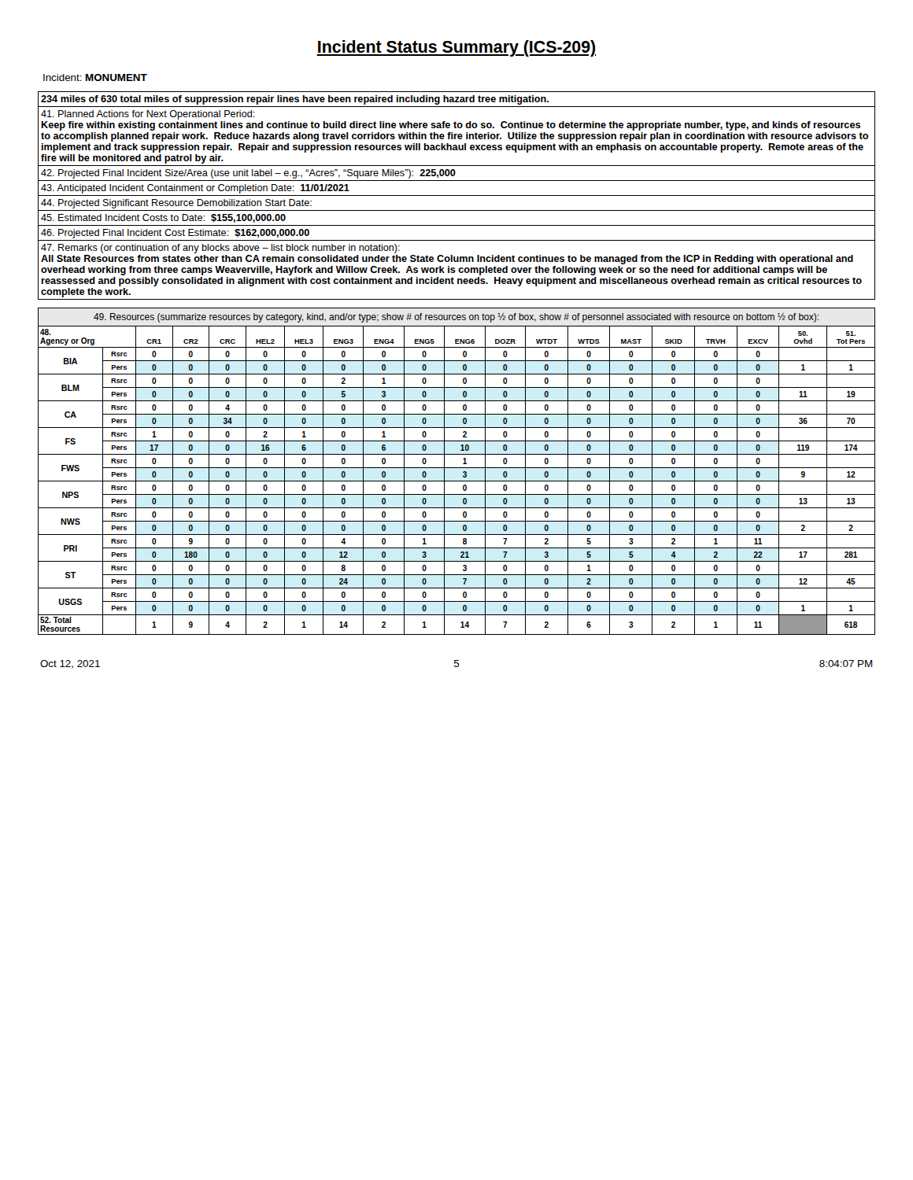Incident Status Summary (ICS-209)
Incident: MONUMENT
| 234 miles of 630 total miles of suppression repair lines have been repaired including hazard tree mitigation. |
| 41. Planned Actions for Next Operational Period: Keep fire within existing containment lines and continue to build direct line where safe to do so. Continue to determine the appropriate number, type, and kinds of resources to accomplish planned repair work. Reduce hazards along travel corridors within the fire interior. Utilize the suppression repair plan in coordination with resource advisors to implement and track suppression repair. Repair and suppression resources will backhaul excess equipment with an emphasis on accountable property. Remote areas of the fire will be monitored and patrol by air. |
| 42. Projected Final Incident Size/Area (use unit label – e.g., “Acres”, “Square Miles”): 225,000 |
| 43. Anticipated Incident Containment or Completion Date: 11/01/2021 |
| 44. Projected Significant Resource Demobilization Start Date: |
| 45. Estimated Incident Costs to Date: $155,100,000.00 |
| 46. Projected Final Incident Cost Estimate: $162,000,000.00 |
| 47. Remarks (or continuation of any blocks above – list block number in notation): All State Resources from states other than CA remain consolidated under the State Column Incident continues to be managed from the ICP in Redding with operational and overhead working from three camps Weaverville, Hayfork and Willow Creek. As work is completed over the following week or so the need for additional camps will be reassessed and possibly consolidated in alignment with cost containment and incident needs. Heavy equipment and miscellaneous overhead remain as critical resources to complete the work. |
49. Resources (summarize resources by category, kind, and/or type; show # of resources on top ½ of box, show # of personnel associated with resource on bottom ½ of box):
| 48. Agency or Org | CR1 | CR2 | CRC | HEL2 | HEL3 | ENG3 | ENG4 | ENG5 | ENG6 | DOZR | WTDT | WTDS | MAST | SKID | TRVH | EXCV | 50. Ovhd | 51. Tot Pers |
| --- | --- | --- | --- | --- | --- | --- | --- | --- | --- | --- | --- | --- | --- | --- | --- | --- | --- | --- |
| BIA | Rsrc | 0 | 0 | 0 | 0 | 0 | 0 | 0 | 0 | 0 | 0 | 0 | 0 | 0 | 0 | 0 | 0 | | |
| Pers | 0 | 0 | 0 | 0 | 0 | 0 | 0 | 0 | 0 | 0 | 0 | 0 | 0 | 0 | 0 | 0 | 1 | 1 |
| BLM | Rsrc | 0 | 0 | 0 | 0 | 0 | 2 | 1 | 0 | 0 | 0 | 0 | 0 | 0 | 0 | 0 | 0 | | |
| Pers | 0 | 0 | 0 | 0 | 0 | 5 | 3 | 0 | 0 | 0 | 0 | 0 | 0 | 0 | 0 | 0 | 11 | 19 |
| CA | Rsrc | 0 | 0 | 4 | 0 | 0 | 0 | 0 | 0 | 0 | 0 | 0 | 0 | 0 | 0 | 0 | 0 | | |
| Pers | 0 | 0 | 34 | 0 | 0 | 0 | 0 | 0 | 0 | 0 | 0 | 0 | 0 | 0 | 0 | 0 | 36 | 70 |
| FS | Rsrc | 1 | 0 | 0 | 2 | 1 | 0 | 1 | 0 | 2 | 0 | 0 | 0 | 0 | 0 | 0 | 0 | | |
| Pers | 17 | 0 | 0 | 16 | 6 | 0 | 6 | 0 | 10 | 0 | 0 | 0 | 0 | 0 | 0 | 0 | 119 | 174 |
| FWS | Rsrc | 0 | 0 | 0 | 0 | 0 | 0 | 0 | 0 | 1 | 0 | 0 | 0 | 0 | 0 | 0 | 0 | | |
| Pers | 0 | 0 | 0 | 0 | 0 | 0 | 0 | 0 | 3 | 0 | 0 | 0 | 0 | 0 | 0 | 0 | 9 | 12 |
| NPS | Rsrc | 0 | 0 | 0 | 0 | 0 | 0 | 0 | 0 | 0 | 0 | 0 | 0 | 0 | 0 | 0 | 0 | | |
| Pers | 0 | 0 | 0 | 0 | 0 | 0 | 0 | 0 | 0 | 0 | 0 | 0 | 0 | 0 | 0 | 0 | 13 | 13 |
| NWS | Rsrc | 0 | 0 | 0 | 0 | 0 | 0 | 0 | 0 | 0 | 0 | 0 | 0 | 0 | 0 | 0 | 0 | | |
| Pers | 0 | 0 | 0 | 0 | 0 | 0 | 0 | 0 | 0 | 0 | 0 | 0 | 0 | 0 | 0 | 0 | 2 | 2 |
| PRI | Rsrc | 0 | 9 | 0 | 0 | 0 | 4 | 0 | 1 | 8 | 7 | 2 | 5 | 3 | 2 | 1 | 11 | | |
| Pers | 0 | 180 | 0 | 0 | 0 | 12 | 0 | 3 | 21 | 7 | 3 | 5 | 5 | 4 | 2 | 22 | 17 | 281 |
| ST | Rsrc | 0 | 0 | 0 | 0 | 0 | 8 | 0 | 0 | 3 | 0 | 0 | 1 | 0 | 0 | 0 | 0 | | |
| Pers | 0 | 0 | 0 | 0 | 0 | 24 | 0 | 0 | 7 | 0 | 0 | 2 | 0 | 0 | 0 | 0 | 12 | 45 |
| USGS | Rsrc | 0 | 0 | 0 | 0 | 0 | 0 | 0 | 0 | 0 | 0 | 0 | 0 | 0 | 0 | 0 | 0 | | |
| Pers | 0 | 0 | 0 | 0 | 0 | 0 | 0 | 0 | 0 | 0 | 0 | 0 | 0 | 0 | 0 | 0 | 1 | 1 |
| 52. Total Resources | | 1 | 9 | 4 | 2 | 1 | 14 | 2 | 1 | 14 | 7 | 2 | 6 | 3 | 2 | 1 | 11 | | 618 |
| Oct 12, 2021 | 5 | 8:04:07 PM |